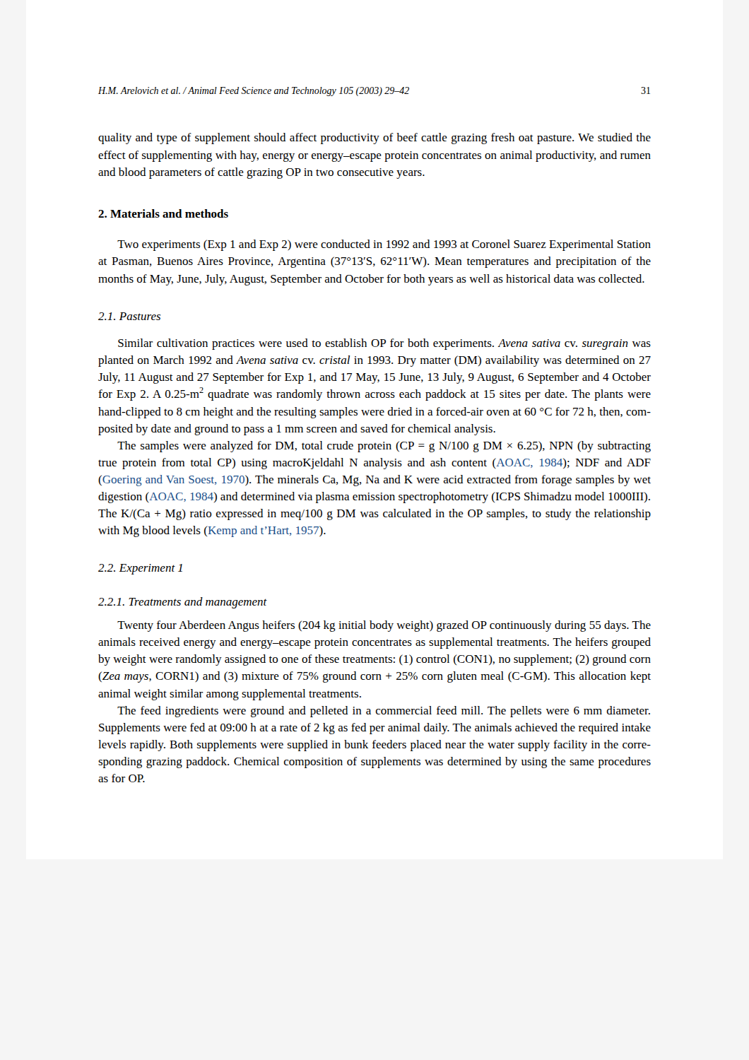H.M. Arelovich et al. / Animal Feed Science and Technology 105 (2003) 29–42 31
quality and type of supplement should affect productivity of beef cattle grazing fresh oat pasture. We studied the effect of supplementing with hay, energy or energy–escape protein concentrates on animal productivity, and rumen and blood parameters of cattle grazing OP in two consecutive years.
2. Materials and methods
Two experiments (Exp 1 and Exp 2) were conducted in 1992 and 1993 at Coronel Suarez Experimental Station at Pasman, Buenos Aires Province, Argentina (37°13′S, 62°11′W). Mean temperatures and precipitation of the months of May, June, July, August, September and October for both years as well as historical data was collected.
2.1. Pastures
Similar cultivation practices were used to establish OP for both experiments. Avena sativa cv. suregrain was planted on March 1992 and Avena sativa cv. cristal in 1993. Dry matter (DM) availability was determined on 27 July, 11 August and 27 September for Exp 1, and 17 May, 15 June, 13 July, 9 August, 6 September and 4 October for Exp 2. A 0.25-m2 quadrate was randomly thrown across each paddock at 15 sites per date. The plants were hand-clipped to 8 cm height and the resulting samples were dried in a forced-air oven at 60 °C for 72 h, then, composited by date and ground to pass a 1 mm screen and saved for chemical analysis.
The samples were analyzed for DM, total crude protein (CP = g N/100 g DM × 6.25), NPN (by subtracting true protein from total CP) using macroKjeldahl N analysis and ash content (AOAC, 1984); NDF and ADF (Goering and Van Soest, 1970). The minerals Ca, Mg, Na and K were acid extracted from forage samples by wet digestion (AOAC, 1984) and determined via plasma emission spectrophotometry (ICPS Shimadzu model 1000III). The K/(Ca + Mg) ratio expressed in meq/100 g DM was calculated in the OP samples, to study the relationship with Mg blood levels (Kemp and t’Hart, 1957).
2.2. Experiment 1
2.2.1. Treatments and management
Twenty four Aberdeen Angus heifers (204 kg initial body weight) grazed OP continuously during 55 days. The animals received energy and energy–escape protein concentrates as supplemental treatments. The heifers grouped by weight were randomly assigned to one of these treatments: (1) control (CON1), no supplement; (2) ground corn (Zea mays, CORN1) and (3) mixture of 75% ground corn + 25% corn gluten meal (C-GM). This allocation kept animal weight similar among supplemental treatments.
The feed ingredients were ground and pelleted in a commercial feed mill. The pellets were 6 mm diameter. Supplements were fed at 09:00 h at a rate of 2 kg as fed per animal daily. The animals achieved the required intake levels rapidly. Both supplements were supplied in bunk feeders placed near the water supply facility in the corresponding grazing paddock. Chemical composition of supplements was determined by using the same procedures as for OP.